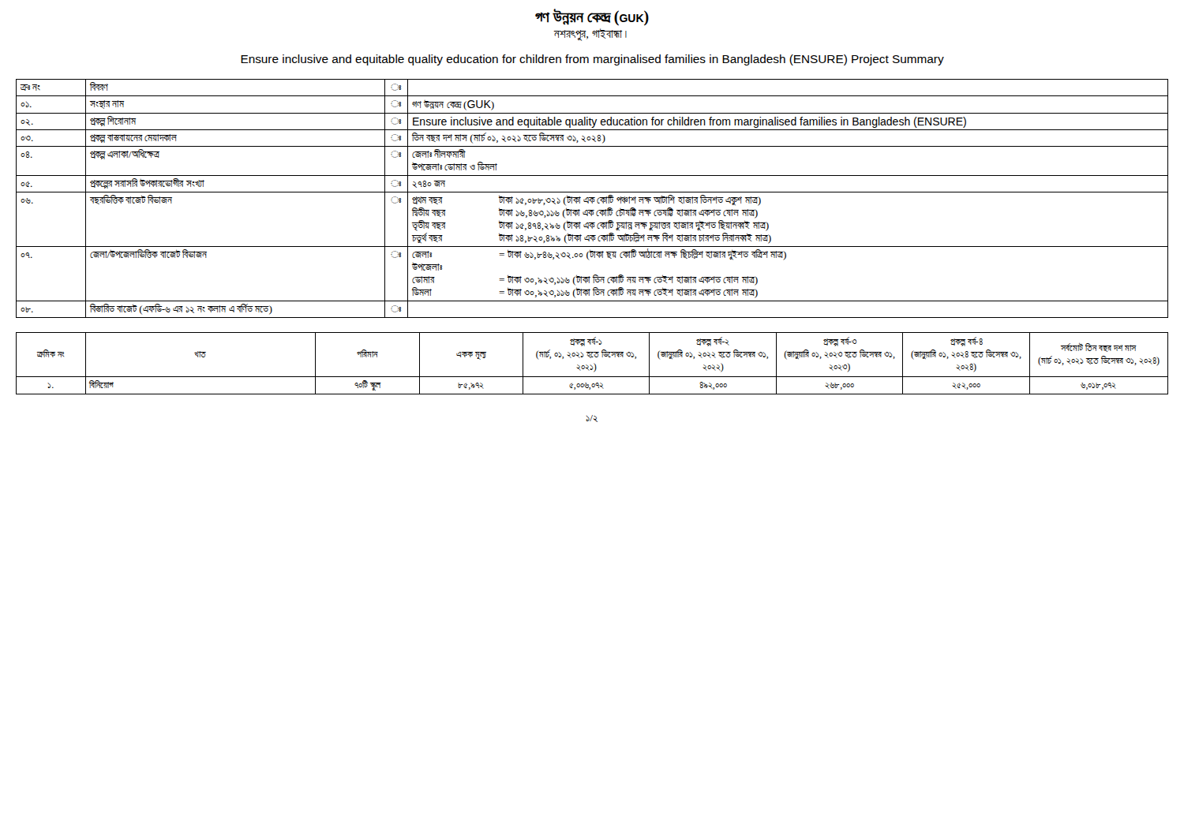গণ উন্নয়ন কেন্দ্র (GUK)
নশরৎপুর, গাইবান্ধা।
Ensure inclusive and equitable quality education for children from marginalised families in Bangladesh (ENSURE) Project Summary
| ক্রঃ নং | বিবরণ | ঃ | |
| ০১. | সংস্থার নাম | ঃ | গণ উন্নয়ন কেন্দ্র ( GUK ) |
| ০২. | প্রকল্প শিরোনাম | ঃ | Ensure inclusive and equitable quality education for children from marginalised families in Bangladesh (ENSURE) |
| ০৩. | প্রকল্প বাস্তবায়নের মেয়াদকাল | ঃ | তিন বছর দশ মাস (মার্চ ০১, ২০২১ হতে ডিসেম্বর ৩১, ২০২৪) |
| ০৪. | প্রকল্প এলাকা/অধিক্ষেত্র | ঃ | জেলাঃ নীলফমারী উপজেলাঃ ডোমার ও ডিমলা |
| ০৫. | প্রকল্পের সরাসরি উপকারভোগীর সংখ্যা | ঃ | ২৭৪০ জন |
| ০৬. | বছরভিত্তিক বাজেট বিভাজন | ঃ | প্রথম বছর টাকা ১৫,০৮৮,৩২১ (টাকা এক কোটি পঞ্চাশ লক্ষ আটাশি হাজার তিনশত একুশ মাত্র) দ্বিতীয় বছর টাকা ১৬,৪৬৩,১১৬ (টাকা এক কোটি চৌষট্টি লক্ষ তেষট্টি হাজার একশত ষোল মাত্র) তৃতীয় বছর টাকা ১৫,৪৭৪,২৯৬ (টাকা এক কোটি চুয়ান্ন লক্ষ চুয়াত্তর হাজার দুইশত ছিয়ানব্বই মাত্র) চতুর্থ বছর টাকা ১৪,৮২০,৪৯৯ (টাকা এক কোটি আটচল্লিশ লক্ষ বিশ হাজার চারশত নিরানব্বই মাত্র) |
| ০৭. | জেলা/উপজেলাভিত্তিক বাজেট বিভাজন | ঃ | জেলাঃ = টাকা ৬১,৮৪৬,২৩২.০০ (টাকা ছয় কোটি আঠারো লক্ষ ছিচল্লিশ হাজার দুইশত বত্রিশ মাত্র) উপজেলাঃ ডোমার = টাকা ৩০,৯২৩,১১৬ (টাকা তিন কোটি নয় লক্ষ তেইশ হাজার একশত ষোল মাত্র) ডিমলা = টাকা ৩০,৯২৩,১১৬ (টাকা তিন কোটি নয় লক্ষ তেইশ হাজার একশত ষোল মাত্র) |
| ০৮. | বিস্তারিত বাজেট (এফডি-৬ এর ১২ নং কলাম এ বর্ণিত মতে) | ঃ | |
| ক্রমিক নং | খাত | পরিমান | একক মূল্য | প্রকল্প বর্ষ-১ (মার্চ, ০১, ২০২১ হতে ডিসেম্বর ৩১, ২০২১) | প্রকল্প বর্ষ-২ (জানুয়ারি ০১, ২০২২ হতে ডিসেম্বর ৩১, ২০২২) | প্রকল্প বর্ষ-৩ (জানুয়ারি ০১, ২০২৩ হতে ডিসেম্বর ৩১, ২০২৩) | প্রকল্প বর্ষ-৪ (জানুয়ারি ০১, ২০২৪ হতে ডিসেম্বর ৩১, ২০২৪) | সর্বমোট তিন বছর দশ মাস (মার্চ ০১, ২০২১ হতে ডিসেম্বর ৩১, ২০২৪) |
| --- | --- | --- | --- | --- | --- | --- | --- | --- |
| ১. | বিনিয়োগ | ৭০টি স্কুল | ৮৫,৯৭২ | ৫,০০৬,০৭২ | ৪৯২,০০০ | ২৬৮,০০০ | ২৫২,০০০ | ৬,০১৮,০৭২ |
১/২